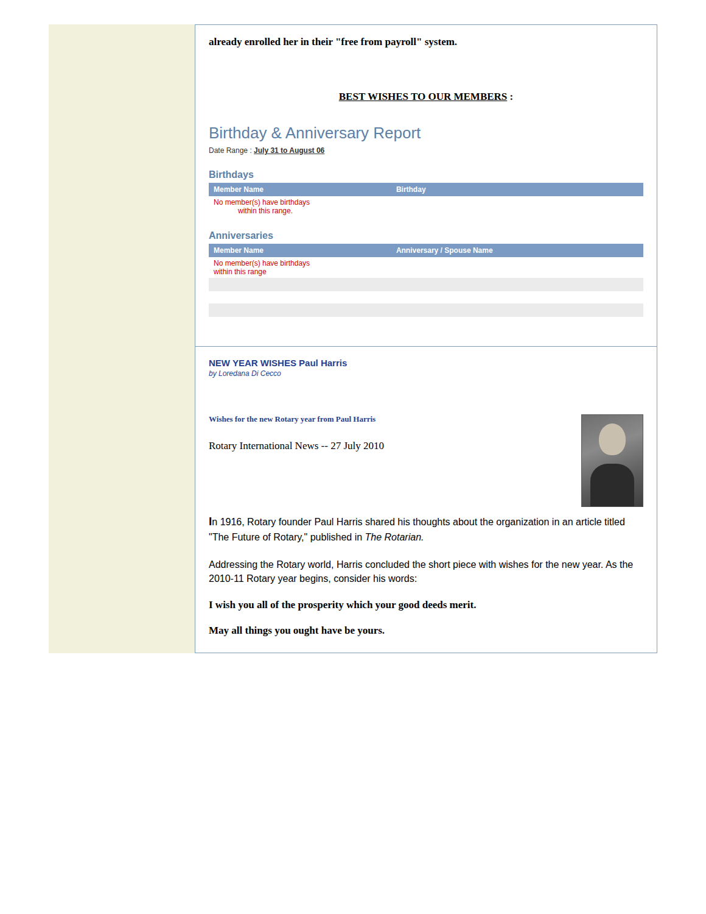already enrolled her in their "free from payroll" system.
BEST WISHES TO OUR MEMBERS :
Birthday & Anniversary Report
Date Range : July 31 to August 06
Birthdays
| Member Name | Birthday |
| --- | --- |
| No member(s) have birthdays within this range. |
Anniversaries
| Member Name | Anniversary / Spouse Name |
| --- | --- |
| No member(s) have birthdays within this range |
NEW YEAR WISHES Paul Harris
by Loredana Di Cecco
Wishes for the new Rotary year from Paul Harris
Rotary International News -- 27 July 2010
In 1916, Rotary founder Paul Harris shared his thoughts about the organization in an article titled "The Future of Rotary," published in The Rotarian.
Addressing the Rotary world, Harris concluded the short piece with wishes for the new year. As the 2010-11 Rotary year begins, consider his words:
I wish you all of the prosperity which your good deeds merit.
May all things you ought have be yours.